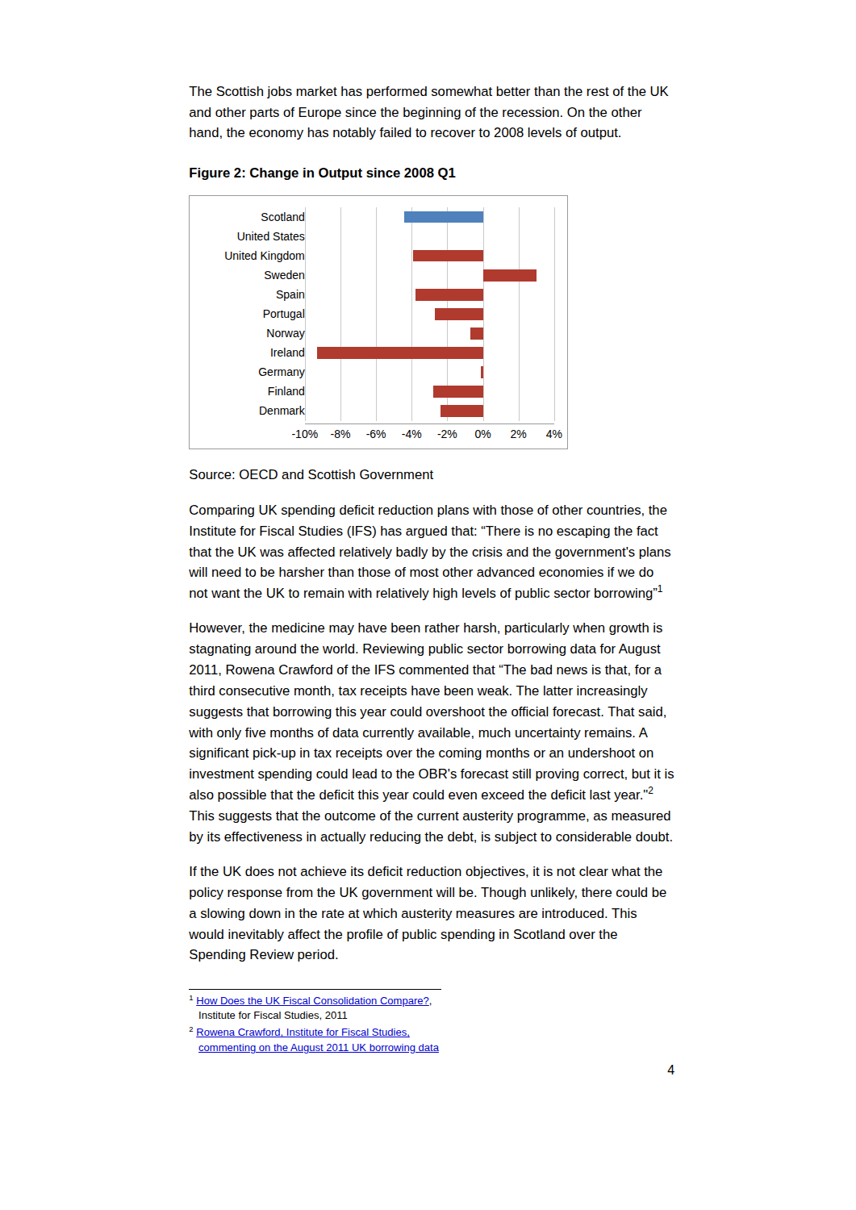The Scottish jobs market has performed somewhat better than the rest of the UK and other parts of Europe since the beginning of the recession. On the other hand, the economy has notably failed to recover to 2008 levels of output.
Figure 2: Change in Output since 2008 Q1
| Scotland | |
| United States | |
| United Kingdom | |
| Sweden | |
| Spain | |
| Portugal | |
| Norway | |
| Ireland | |
| Germany | |
| Finland | |
| Denmark | |
| | -10% -8% -6% -4% -2% 0% 2% 4% |
Source: OECD and Scottish Government
Comparing UK spending deficit reduction plans with those of other countries, the Institute for Fiscal Studies (IFS) has argued that: “There is no escaping the fact that the UK was affected relatively badly by the crisis and the government's plans will need to be harsher than those of most other advanced economies if we do not want the UK to remain with relatively high levels of public sector borrowing”1
However, the medicine may have been rather harsh, particularly when growth is stagnating around the world. Reviewing public sector borrowing data for August 2011, Rowena Crawford of the IFS commented that “The bad news is that, for a third consecutive month, tax receipts have been weak. The latter increasingly suggests that borrowing this year could overshoot the official forecast. That said, with only five months of data currently available, much uncertainty remains. A significant pick-up in tax receipts over the coming months or an undershoot on investment spending could lead to the OBR's forecast still proving correct, but it is also possible that the deficit this year could even exceed the deficit last year."2 This suggests that the outcome of the current austerity programme, as measured by its effectiveness in actually reducing the debt, is subject to considerable doubt.
If the UK does not achieve its deficit reduction objectives, it is not clear what the policy response from the UK government will be. Though unlikely, there could be a slowing down in the rate at which austerity measures are introduced. This would inevitably affect the profile of public spending in Scotland over the Spending Review period.
1 How Does the UK Fiscal Consolidation Compare?, Institute for Fiscal Studies, 2011
2 Rowena Crawford, Institute for Fiscal Studies, commenting on the August 2011 UK borrowing data
4